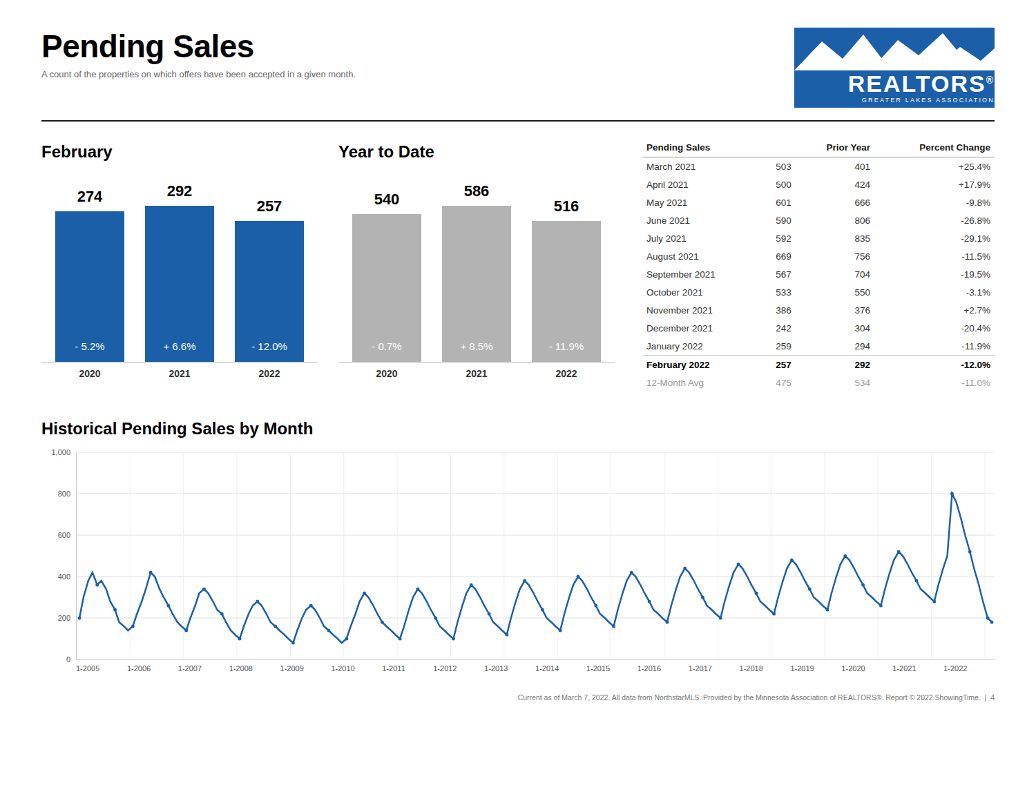Pending Sales
A count of the properties on which offers have been accepted in a given month.
REALTORS®
GREATER LAKES ASSOCIATION
February
274
- 5.2%
292
+ 6.6%
257
- 12.0%
202020212022
Year to Date
540
- 0.7%
586
+ 8.5%
516
- 11.9%
202020212022
| Pending Sales | | Prior Year | Percent Change |
| --- | --- | --- | --- |
| March 2021 | 503 | 401 | +25.4% |
| April 2021 | 500 | 424 | +17.9% |
| May 2021 | 601 | 666 | -9.8% |
| June 2021 | 590 | 806 | -26.8% |
| July 2021 | 592 | 835 | -29.1% |
| August 2021 | 669 | 756 | -11.5% |
| September 2021 | 567 | 704 | -19.5% |
| October 2021 | 533 | 550 | -3.1% |
| November 2021 | 386 | 376 | +2.7% |
| December 2021 | 242 | 304 | -20.4% |
| January 2022 | 259 | 294 | -11.9% |
| February 2022 | 257 | 292 | -12.0% |
| 12-Month Avg | 475 | 534 | -11.0% |
Historical Pending Sales by Month
1,000 800 600 400 200 0
1-20051-20061-20071-20081-2009 1-20101-20111-20121-20131-2014 1-20151-20161-20171-20181-2019 1-20201-20211-2022
Current as of March 7, 2022. All data from NorthstarMLS. Provided by the Minnesota Association of REALTORS®. Report © 2022 ShowingTime. | 4